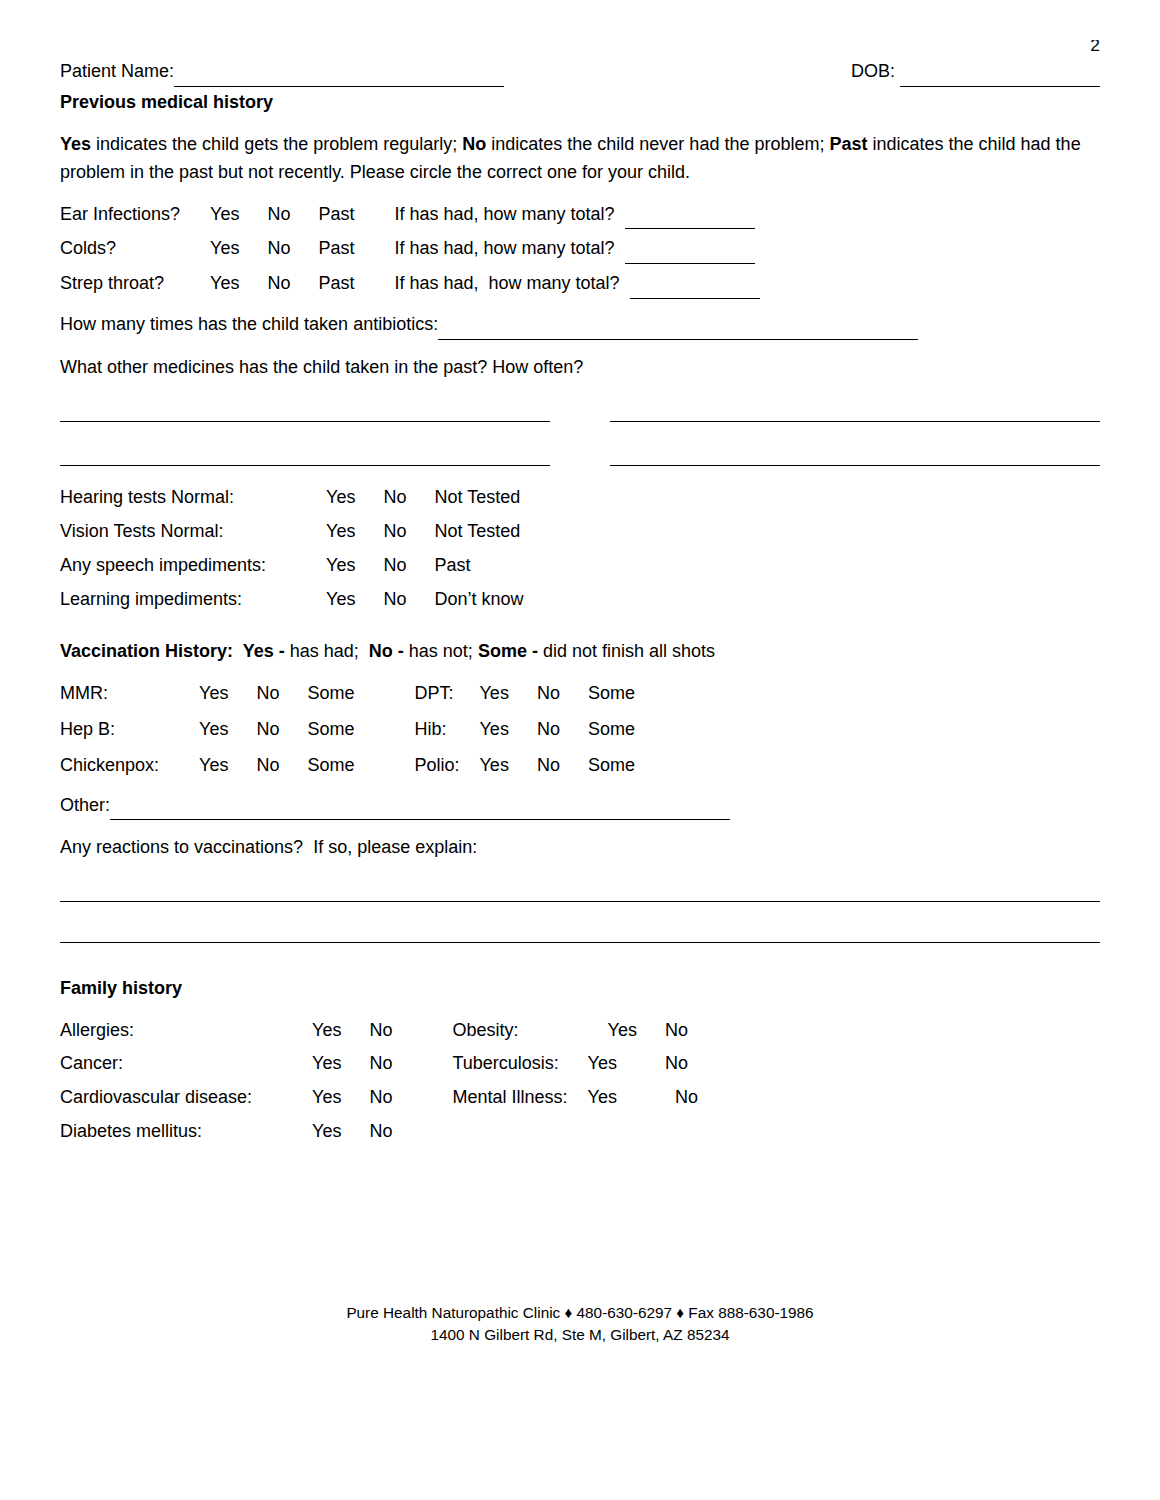2
Patient Name:
DOB:
Previous medical history
Yes indicates the child gets the problem regularly; No indicates the child never had the problem; Past indicates the child had the problem in the past but not recently. Please circle the correct one for your child.
| Ear Infections? | Yes | No | Past | If has had, how many total? |
| Colds? | Yes | No | Past | If has had, how many total? |
| Strep throat? | Yes | No | Past | If has had, how many total? |
How many times has the child taken antibiotics:
What other medicines has the child taken in the past? How often?
| Hearing tests Normal: | Yes | No | Not Tested |
| Vision Tests Normal: | Yes | No | Not Tested |
| Any speech impediments: | Yes | No | Past |
| Learning impediments: | Yes | No | Don’t know |
Vaccination History: Yes - has had; No - has not; Some - did not finish all shots
| MMR: | Yes | No | Some | | DPT: | Yes | No | Some |
| Hep B: | Yes | No | Some | | Hib: | Yes | No | Some |
| Chickenpox: | Yes | No | Some | | Polio: | Yes | No | Some |
Other:
Any reactions to vaccinations? If so, please explain:
Family history
| Allergies: | Yes | No | Obesity: | Yes | No |
| Cancer: | Yes | No | Tuberculosis: | Yes | No |
| Cardiovascular disease: | Yes | No | Mental Illness: | Yes | No |
| Diabetes mellitus: | Yes | No | | | |
Pure Health Naturopathic Clinic ♦ 480-630-6297 ♦ Fax 888-630-1986
1400 N Gilbert Rd, Ste M, Gilbert, AZ 85234